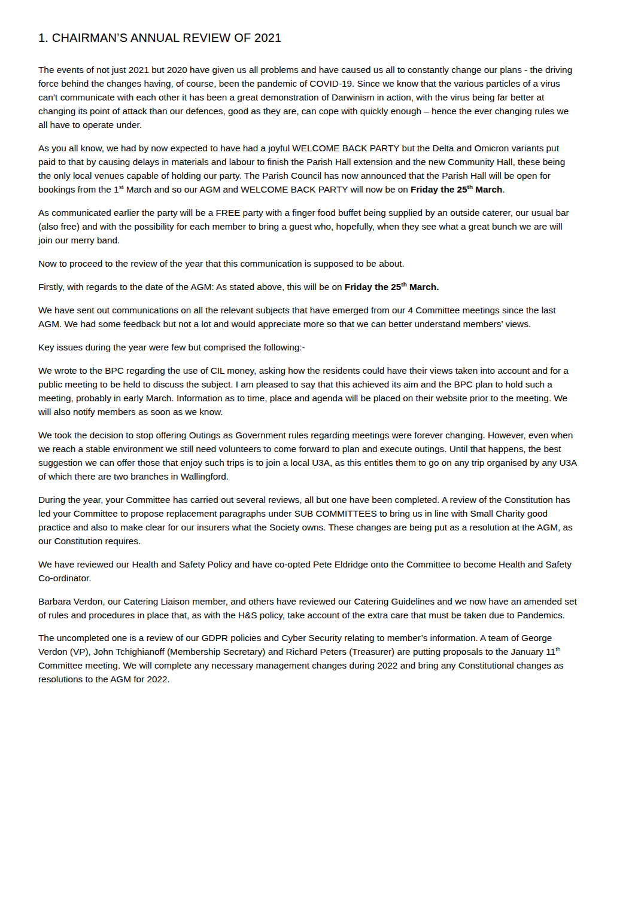1. CHAIRMAN’S ANNUAL REVIEW OF 2021
The events of not just 2021 but 2020 have given us all problems and have caused us all to constantly change our plans - the driving force behind the changes having, of course, been the pandemic of COVID-19. Since we know that the various particles of a virus can’t communicate with each other it has been a great demonstration of Darwinism in action, with the virus being far better at changing its point of attack than our defences, good as they are, can cope with quickly enough – hence the ever changing rules we all have to operate under.
As you all know, we had by now expected to have had a joyful WELCOME BACK PARTY but the Delta and Omicron variants put paid to that by causing delays in materials and labour to finish the Parish Hall extension and the new Community Hall, these being the only local venues capable of holding our party. The Parish Council has now announced that the Parish Hall will be open for bookings from the 1st March and so our AGM and WELCOME BACK PARTY will now be on Friday the 25th March.
As communicated earlier the party will be a FREE party with a finger food buffet being supplied by an outside caterer, our usual bar (also free) and with the possibility for each member to bring a guest who, hopefully, when they see what a great bunch we are will join our merry band.
Now to proceed to the review of the year that this communication is supposed to be about.
Firstly, with regards to the date of the AGM: As stated above, this will be on Friday the 25th March.
We have sent out communications on all the relevant subjects that have emerged from our 4 Committee meetings since the last AGM. We had some feedback but not a lot and would appreciate more so that we can better understand members’ views.
Key issues during the year were few but comprised the following:-
We wrote to the BPC regarding the use of CIL money, asking how the residents could have their views taken into account and for a public meeting to be held to discuss the subject. I am pleased to say that this achieved its aim and the BPC plan to hold such a meeting, probably in early March. Information as to time, place and agenda will be placed on their website prior to the meeting. We will also notify members as soon as we know.
We took the decision to stop offering Outings as Government rules regarding meetings were forever changing. However, even when we reach a stable environment we still need volunteers to come forward to plan and execute outings. Until that happens, the best suggestion we can offer those that enjoy such trips is to join a local U3A, as this entitles them to go on any trip organised by any U3A of which there are two branches in Wallingford.
During the year, your Committee has carried out several reviews, all but one have been completed. A review of the Constitution has led your Committee to propose replacement paragraphs under SUB COMMITTEES to bring us in line with Small Charity good practice and also to make clear for our insurers what the Society owns. These changes are being put as a resolution at the AGM, as our Constitution requires.
We have reviewed our Health and Safety Policy and have co-opted Pete Eldridge onto the Committee to become Health and Safety Co-ordinator.
Barbara Verdon, our Catering Liaison member, and others have reviewed our Catering Guidelines and we now have an amended set of rules and procedures in place that, as with the H&S policy, take account of the extra care that must be taken due to Pandemics.
The uncompleted one is a review of our GDPR policies and Cyber Security relating to member’s information. A team of George Verdon (VP), John Tchighianoff (Membership Secretary) and Richard Peters (Treasurer) are putting proposals to the January 11th Committee meeting. We will complete any necessary management changes during 2022 and bring any Constitutional changes as resolutions to the AGM for 2022.